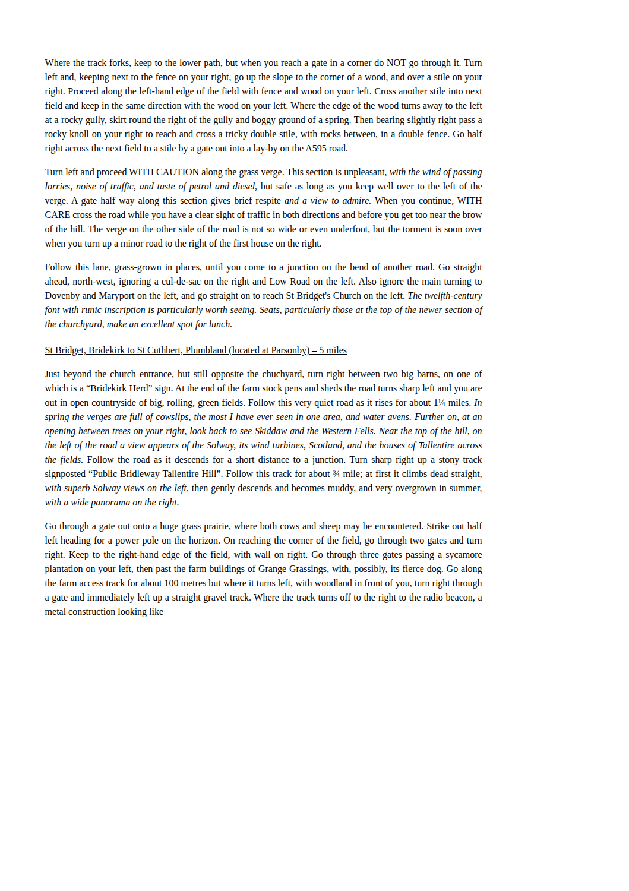Where the track forks, keep to the lower path, but when you reach a gate in a corner do NOT go through it. Turn left and, keeping next to the fence on your right, go up the slope to the corner of a wood, and over a stile on your right. Proceed along the left-hand edge of the field with fence and wood on your left. Cross another stile into next field and keep in the same direction with the wood on your left. Where the edge of the wood turns away to the left at a rocky gully, skirt round the right of the gully and boggy ground of a spring. Then bearing slightly right pass a rocky knoll on your right to reach and cross a tricky double stile, with rocks between, in a double fence. Go half right across the next field to a stile by a gate out into a lay-by on the A595 road.
Turn left and proceed WITH CAUTION along the grass verge. This section is unpleasant, with the wind of passing lorries, noise of traffic, and taste of petrol and diesel, but safe as long as you keep well over to the left of the verge. A gate half way along this section gives brief respite and a view to admire. When you continue, WITH CARE cross the road while you have a clear sight of traffic in both directions and before you get too near the brow of the hill. The verge on the other side of the road is not so wide or even underfoot, but the torment is soon over when you turn up a minor road to the right of the first house on the right.
Follow this lane, grass-grown in places, until you come to a junction on the bend of another road. Go straight ahead, north-west, ignoring a cul-de-sac on the right and Low Road on the left. Also ignore the main turning to Dovenby and Maryport on the left, and go straight on to reach St Bridget's Church on the left. The twelfth-century font with runic inscription is particularly worth seeing. Seats, particularly those at the top of the newer section of the churchyard, make an excellent spot for lunch.
St Bridget, Bridekirk to St Cuthbert, Plumbland (located at Parsonby) – 5 miles
Just beyond the church entrance, but still opposite the chuchyard, turn right between two big barns, on one of which is a “Bridekirk Herd” sign. At the end of the farm stock pens and sheds the road turns sharp left and you are out in open countryside of big, rolling, green fields. Follow this very quiet road as it rises for about 1¼ miles. In spring the verges are full of cowslips, the most I have ever seen in one area, and water avens. Further on, at an opening between trees on your right, look back to see Skiddaw and the Western Fells. Near the top of the hill, on the left of the road a view appears of the Solway, its wind turbines, Scotland, and the houses of Tallentire across the fields. Follow the road as it descends for a short distance to a junction. Turn sharp right up a stony track signposted “Public Bridleway Tallentire Hill”. Follow this track for about ¾ mile; at first it climbs dead straight, with superb Solway views on the left, then gently descends and becomes muddy, and very overgrown in summer, with a wide panorama on the right.
Go through a gate out onto a huge grass prairie, where both cows and sheep may be encountered. Strike out half left heading for a power pole on the horizon. On reaching the corner of the field, go through two gates and turn right. Keep to the right-hand edge of the field, with wall on right. Go through three gates passing a sycamore plantation on your left, then past the farm buildings of Grange Grassings, with, possibly, its fierce dog. Go along the farm access track for about 100 metres but where it turns left, with woodland in front of you, turn right through a gate and immediately left up a straight gravel track. Where the track turns off to the right to the radio beacon, a metal construction looking like